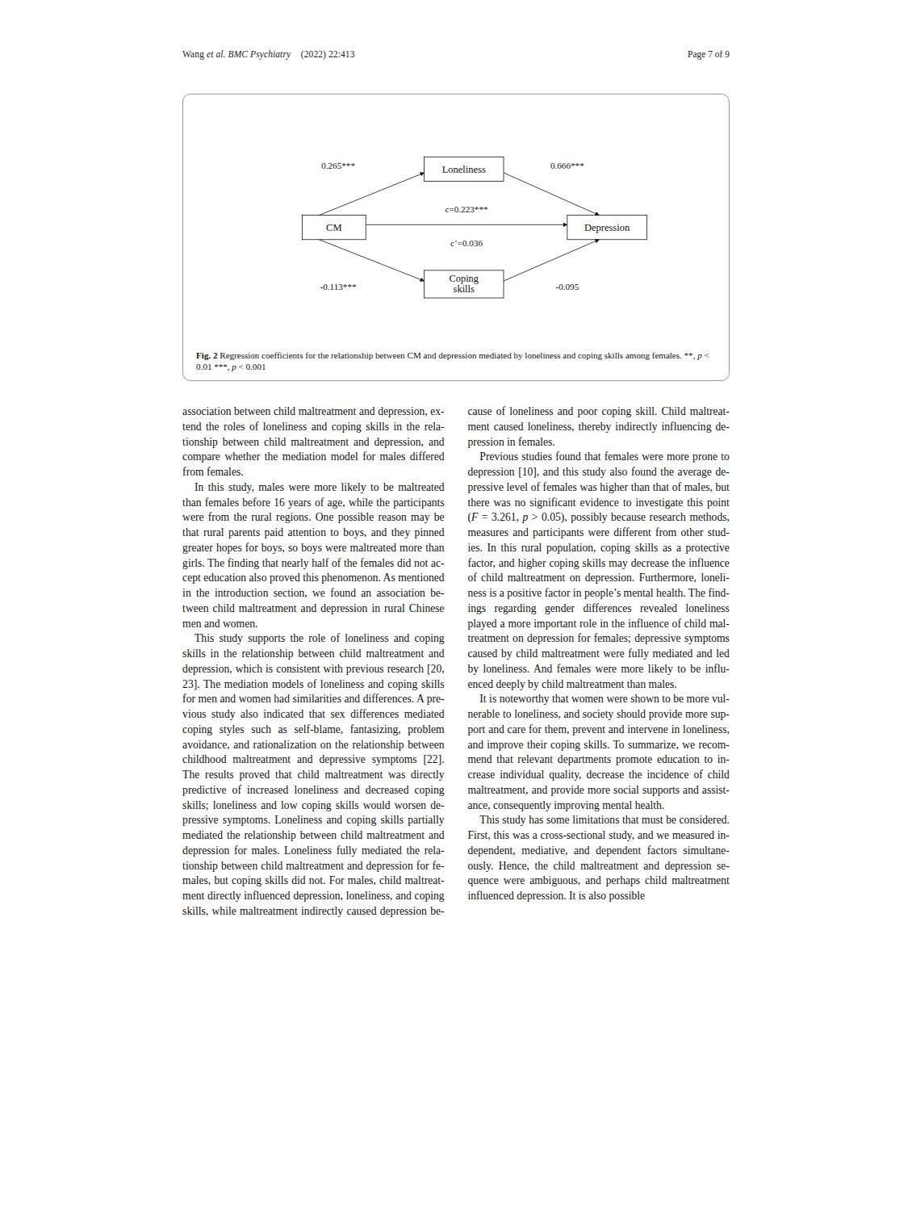Wang et al. BMC Psychiatry(2022) 22:413
Page 7 of 9
CM Loneliness Coping skills Depression 0.265*** 0.666*** c=0.223*** c’=0.036 -0.113*** -0.095
Fig. 2 Regression coefficients for the relationship between CM and depression mediated by loneliness and coping skills among females. **, p < 0.01 ***, p < 0.001
association between child maltreatment and depression, extend the roles of loneliness and coping skills in the relationship between child maltreatment and depression, and compare whether the mediation model for males differed from females.
In this study, males were more likely to be maltreated than females before 16 years of age, while the participants were from the rural regions. One possible reason may be that rural parents paid attention to boys, and they pinned greater hopes for boys, so boys were maltreated more than girls. The finding that nearly half of the females did not accept education also proved this phenomenon. As mentioned in the introduction section, we found an association between child maltreatment and depression in rural Chinese men and women.
This study supports the role of loneliness and coping skills in the relationship between child maltreatment and depression, which is consistent with previous research [20, 23]. The mediation models of loneliness and coping skills for men and women had similarities and differences. A previous study also indicated that sex differences mediated coping styles such as self-blame, fantasizing, problem avoidance, and rationalization on the relationship between childhood maltreatment and depressive symptoms [22]. The results proved that child maltreatment was directly predictive of increased loneliness and decreased coping skills; loneliness and low coping skills would worsen depressive symptoms. Loneliness and coping skills partially mediated the relationship between child maltreatment and depression for males. Loneliness fully mediated the relationship between child maltreatment and depression for females, but coping skills did not. For males, child maltreatment directly influenced depression, loneliness, and coping skills, while maltreatment indirectly caused depression because of loneliness and poor coping skill. Child maltreatment caused loneliness, thereby indirectly influencing depression in females.
Previous studies found that females were more prone to depression [10], and this study also found the average depressive level of females was higher than that of males, but there was no significant evidence to investigate this point (F = 3.261, p > 0.05), possibly because research methods, measures and participants were different from other studies. In this rural population, coping skills as a protective factor, and higher coping skills may decrease the influence of child maltreatment on depression. Furthermore, loneliness is a positive factor in people’s mental health. The findings regarding gender differences revealed loneliness played a more important role in the influence of child maltreatment on depression for females; depressive symptoms caused by child maltreatment were fully mediated and led by loneliness. And females were more likely to be influenced deeply by child maltreatment than males.
It is noteworthy that women were shown to be more vulnerable to loneliness, and society should provide more support and care for them, prevent and intervene in loneliness, and improve their coping skills. To summarize, we recommend that relevant departments promote education to increase individual quality, decrease the incidence of child maltreatment, and provide more social supports and assistance, consequently improving mental health.
This study has some limitations that must be considered. First, this was a cross-sectional study, and we measured independent, mediative, and dependent factors simultaneously. Hence, the child maltreatment and depression sequence were ambiguous, and perhaps child maltreatment influenced depression. It is also possible